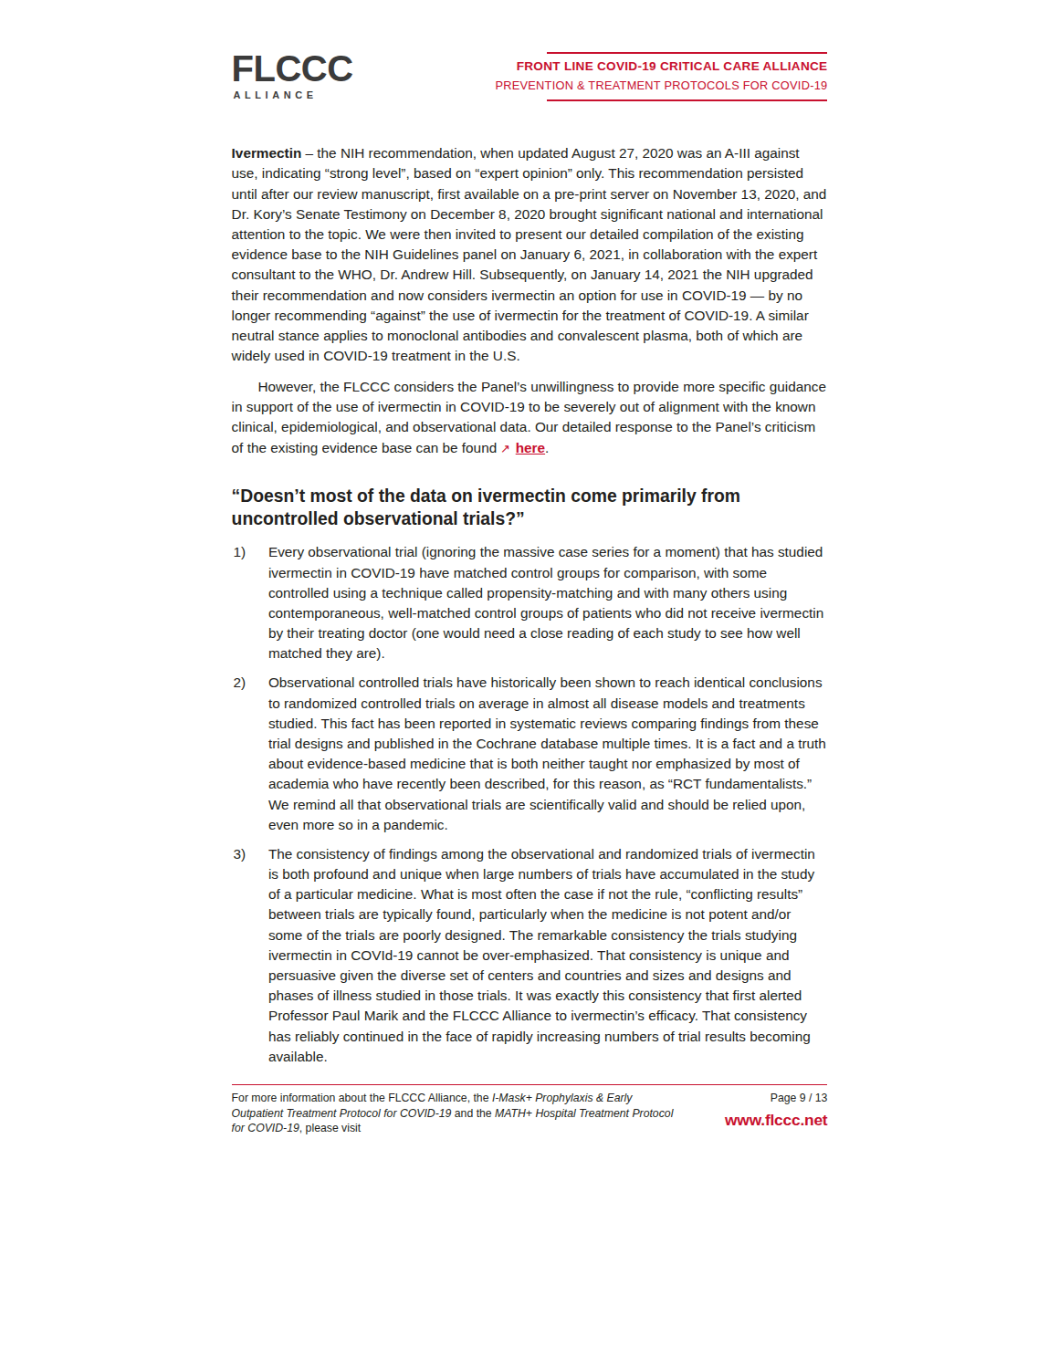FLCCC ALLIANCE
Front Line COVID-19 Critical Care Alliance
Prevention & Treatment Protocols for COVID-19
Ivermectin – the NIH recommendation, when updated August 27, 2020 was an A-III against use, indicating “strong level”, based on “expert opinion” only. This recommendation persisted until after our review manuscript, first available on a pre-print server on November 13, 2020, and Dr. Kory’s Senate Testimony on December 8, 2020 brought significant national and international attention to the topic. We were then invited to present our detailed compilation of the existing evidence base to the NIH Guidelines panel on January 6, 2021, in collaboration with the expert consultant to the WHO, Dr. Andrew Hill. Subsequently, on January 14, 2021 the NIH upgraded their recommendation and now considers ivermectin an option for use in COVID-19 — by no longer recommending “against” the use of ivermectin for the treatment of COVID-19. A similar neutral stance applies to monoclonal antibodies and convalescent plasma, both of which are widely used in COVID-19 treatment in the U.S.
However, the FLCCC considers the Panel’s unwillingness to provide more specific guidance in support of the use of ivermectin in COVID-19 to be severely out of alignment with the known clinical, epidemiological, and observational data. Our detailed response to the Panel’s criticism of the existing evidence base can be found ↗ here.
“Doesn’t most of the data on ivermectin come primarily from uncontrolled observational trials?”
Every observational trial (ignoring the massive case series for a moment) that has studied ivermectin in COVID-19 have matched control groups for comparison, with some controlled using a technique called propensity-matching and with many others using contemporaneous, well-matched control groups of patients who did not receive ivermectin by their treating doctor (one would need a close reading of each study to see how well matched they are).
Observational controlled trials have historically been shown to reach identical conclusions to randomized controlled trials on average in almost all disease models and treatments studied. This fact has been reported in systematic reviews comparing findings from these trial designs and published in the Cochrane database multiple times. It is a fact and a truth about evidence-based medicine that is both neither taught nor emphasized by most of academia who have recently been described, for this reason, as “RCT fundamentalists.” We remind all that observational trials are scientifically valid and should be relied upon, even more so in a pandemic.
The consistency of findings among the observational and randomized trials of ivermectin is both profound and unique when large numbers of trials have accumulated in the study of a particular medicine. What is most often the case if not the rule, “conflicting results” between trials are typically found, particularly when the medicine is not potent and/or some of the trials are poorly designed. The remarkable consistency the trials studying ivermectin in COVId-19 cannot be over-emphasized. That consistency is unique and persuasive given the diverse set of centers and countries and sizes and designs and phases of illness studied in those trials. It was exactly this consistency that first alerted Professor Paul Marik and the FLCCC Alliance to ivermectin’s efficacy. That consistency has reliably continued in the face of rapidly increasing numbers of trial results becoming available.
For more information about the FLCCC Alliance, the I-Mask+ Prophylaxis & Early Outpatient Treatment Protocol for COVID-19 and the MATH+ Hospital Treatment Protocol for COVID-19, please visit
Page 9 / 13
www.flccc.net